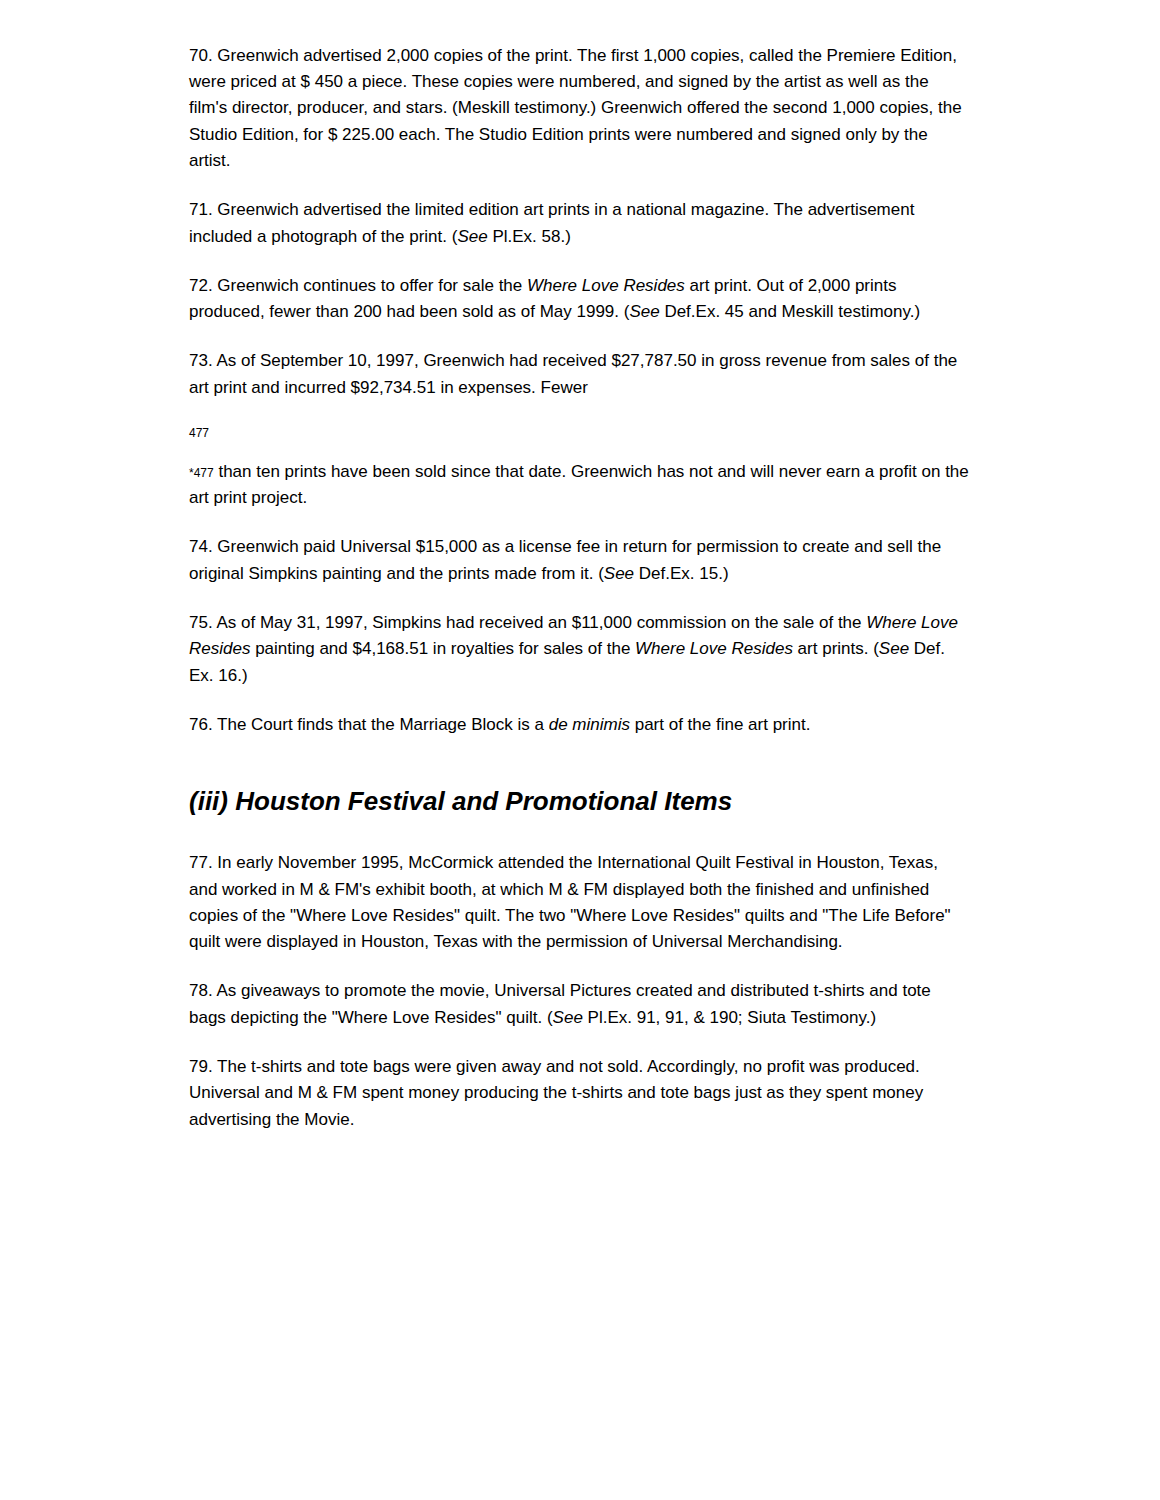70. Greenwich advertised 2,000 copies of the print. The first 1,000 copies, called the Premiere Edition, were priced at $ 450 a piece. These copies were numbered, and signed by the artist as well as the film's director, producer, and stars. (Meskill testimony.) Greenwich offered the second 1,000 copies, the Studio Edition, for $ 225.00 each. The Studio Edition prints were numbered and signed only by the artist.
71. Greenwich advertised the limited edition art prints in a national magazine. The advertisement included a photograph of the print. (See Pl.Ex. 58.)
72. Greenwich continues to offer for sale the Where Love Resides art print. Out of 2,000 prints produced, fewer than 200 had been sold as of May 1999. (See Def.Ex. 45 and Meskill testimony.)
73. As of September 10, 1997, Greenwich had received $27,787.50 in gross revenue from sales of the art print and incurred $92,734.51 in expenses. Fewer
477
*477 than ten prints have been sold since that date. Greenwich has not and will never earn a profit on the art print project.
74. Greenwich paid Universal $15,000 as a license fee in return for permission to create and sell the original Simpkins painting and the prints made from it. (See Def.Ex. 15.)
75. As of May 31, 1997, Simpkins had received an $11,000 commission on the sale of the Where Love Resides painting and $4,168.51 in royalties for sales of the Where Love Resides art prints. (See Def. Ex. 16.)
76. The Court finds that the Marriage Block is a de minimis part of the fine art print.
(iii) Houston Festival and Promotional Items
77. In early November 1995, McCormick attended the International Quilt Festival in Houston, Texas, and worked in M & FM's exhibit booth, at which M & FM displayed both the finished and unfinished copies of the "Where Love Resides" quilt. The two "Where Love Resides" quilts and "The Life Before" quilt were displayed in Houston, Texas with the permission of Universal Merchandising.
78. As giveaways to promote the movie, Universal Pictures created and distributed t-shirts and tote bags depicting the "Where Love Resides" quilt. (See Pl.Ex. 91, 91, & 190; Siuta Testimony.)
79. The t-shirts and tote bags were given away and not sold. Accordingly, no profit was produced. Universal and M & FM spent money producing the t-shirts and tote bags just as they spent money advertising the Movie.